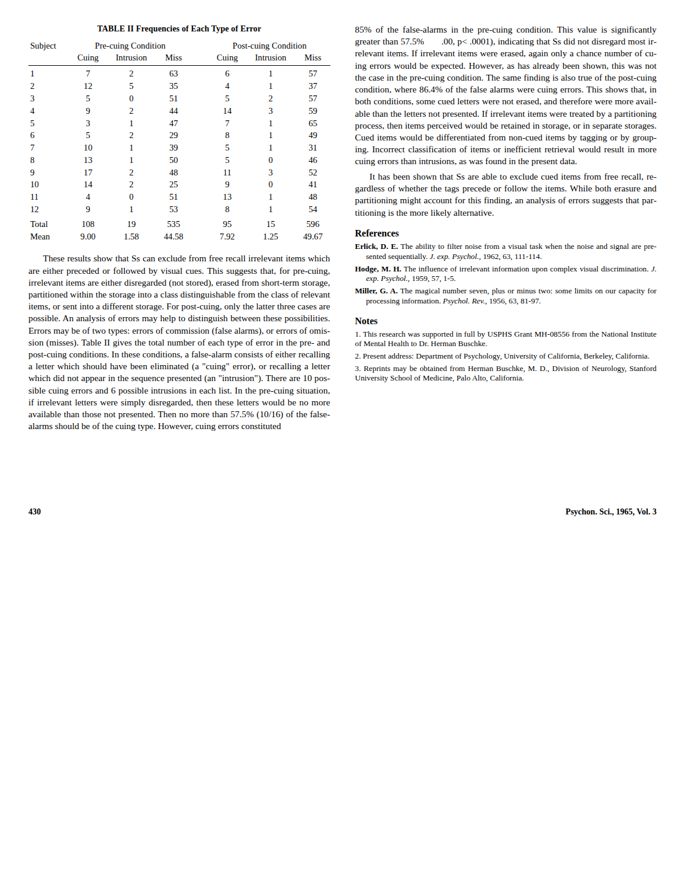TABLE II Frequencies of Each Type of Error
| Subject | Pre-cuing Condition | | Post-cuing Condition |
| --- | --- | --- | --- |
| | Cuing | Intrusion | Miss | | Cuing | Intrusion | Miss |
| 1 | 7 | 2 | 63 | | 6 | 1 | 57 |
| 2 | 12 | 5 | 35 | | 4 | 1 | 37 |
| 3 | 5 | 0 | 51 | | 5 | 2 | 57 |
| 4 | 9 | 2 | 44 | | 14 | 3 | 59 |
| 5 | 3 | 1 | 47 | | 7 | 1 | 65 |
| 6 | 5 | 2 | 29 | | 8 | 1 | 49 |
| 7 | 10 | 1 | 39 | | 5 | 1 | 31 |
| 8 | 13 | 1 | 50 | | 5 | 0 | 46 |
| 9 | 17 | 2 | 48 | | 11 | 3 | 52 |
| 10 | 14 | 2 | 25 | | 9 | 0 | 41 |
| 11 | 4 | 0 | 51 | | 13 | 1 | 48 |
| 12 | 9 | 1 | 53 | | 8 | 1 | 54 |
| Total | 108 | 19 | 535 | | 95 | 15 | 596 |
| Mean | 9.00 | 1.58 | 44.58 | | 7.92 | 1.25 | 49.67 |
These results show that Ss can exclude from free recall irrelevant items which are either preceded or followed by visual cues. This suggests that, for pre-cuing, irrelevant items are either disregarded (not stored), erased from short-term storage, partitioned within the storage into a class distinguishable from the class of relevant items, or sent into a different storage. For post-cuing, only the latter three cases are possible. An analysis of errors may help to distinguish between these possibilities. Errors may be of two types: errors of commission (false alarms), or errors of omission (misses). Table II gives the total number of each type of error in the pre- and post-cuing conditions. In these conditions, a false-alarm consists of either recalling a letter which should have been eliminated (a "cuing" error), or recalling a letter which did not appear in the sequence presented (an "intrusion"). There are 10 possible cuing errors and 6 possible intrusions in each list. In the pre-cuing situation, if irrelevant letters were simply disregarded, then these letters would be no more available than those not presented. Then no more than 57.5% (10/16) of the false-alarms should be of the cuing type. However, cuing errors constituted
85% of the false-alarms in the pre-cuing condition. This value is significantly greater than 57.5% .00, p< .0001), indicating that Ss did not disregard most irrelevant items. If irrelevant items were erased, again only a chance number of cuing errors would be expected. However, as has already been shown, this was not the case in the pre-cuing condition. The same finding is also true of the post-cuing condition, where 86.4% of the false alarms were cuing errors. This shows that, in both conditions, some cued letters were not erased, and therefore were more available than the letters not presented. If irrelevant items were treated by a partitioning process, then items perceived would be retained in storage, or in separate storages. Cued items would be differentiated from non-cued items by tagging or by grouping. Incorrect classification of items or inefficient retrieval would result in more cuing errors than intrusions, as was found in the present data.
It has been shown that Ss are able to exclude cued items from free recall, regardless of whether the tags precede or follow the items. While both erasure and partitioning might account for this finding, an analysis of errors suggests that partitioning is the more likely alternative.
References
Erlick, D. E. The ability to filter noise from a visual task when the noise and signal are presented sequentially. J. exp. Psychol., 1962, 63, 111-114.
Hodge, M. H. The influence of irrelevant information upon complex visual discrimination. J. exp. Psychol., 1959, 57, 1-5.
Miller, G. A. The magical number seven, plus or minus two: some limits on our capacity for processing information. Psychol. Rev., 1956, 63, 81-97.
Notes
1. This research was supported in full by USPHS Grant MH-08556 from the National Institute of Mental Health to Dr. Herman Buschke.
2. Present address: Department of Psychology, University of California, Berkeley, California.
3. Reprints may be obtained from Herman Buschke, M. D., Division of Neurology, Stanford University School of Medicine, Palo Alto, California.
430
Psychon. Sci., 1965, Vol. 3